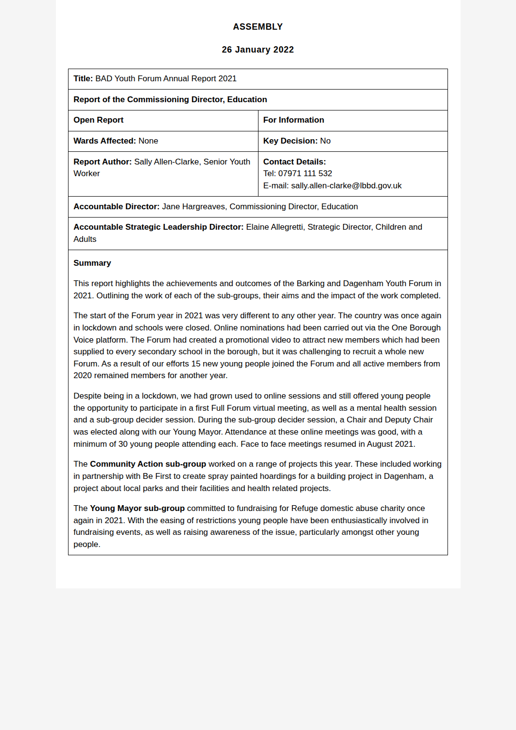ASSEMBLY26 January 2022
| Title: BAD Youth Forum Annual Report 2021 |
| Report of the Commissioning Director, Education |
| Open Report | For Information |
| Wards Affected: None | Key Decision: No |
| Report Author: Sally Allen-Clarke, Senior Youth Worker | Contact Details: Tel: 07971 111 532 E-mail: sally.allen-clarke@lbbd.gov.uk |
| Accountable Director: Jane Hargreaves, Commissioning Director, Education |
| Accountable Strategic Leadership Director: Elaine Allegretti, Strategic Director, Children and Adults |
| Summary This report highlights the achievements and outcomes of the Barking and Dagenham Youth Forum in 2021. Outlining the work of each of the sub-groups, their aims and the impact of the work completed. The start of the Forum year in 2021 was very different to any other year. The country was once again in lockdown and schools were closed. Online nominations had been carried out via the One Borough Voice platform. The Forum had created a promotional video to attract new members which had been supplied to every secondary school in the borough, but it was challenging to recruit a whole new Forum. As a result of our efforts 15 new young people joined the Forum and all active members from 2020 remained members for another year. Despite being in a lockdown, we had grown used to online sessions and still offered young people the opportunity to participate in a first Full Forum virtual meeting, as well as a mental health session and a sub-group decider session. During the sub-group decider session, a Chair and Deputy Chair was elected along with our Young Mayor. Attendance at these online meetings was good, with a minimum of 30 young people attending each. Face to face meetings resumed in August 2021. The Community Action sub-group worked on a range of projects this year. These included working in partnership with Be First to create spray painted hoardings for a building project in Dagenham, a project about local parks and their facilities and health related projects. The Young Mayor sub-group committed to fundraising for Refuge domestic abuse charity once again in 2021. With the easing of restrictions young people have been enthusiastically involved in fundraising events, as well as raising awareness of the issue, particularly amongst other young people. |